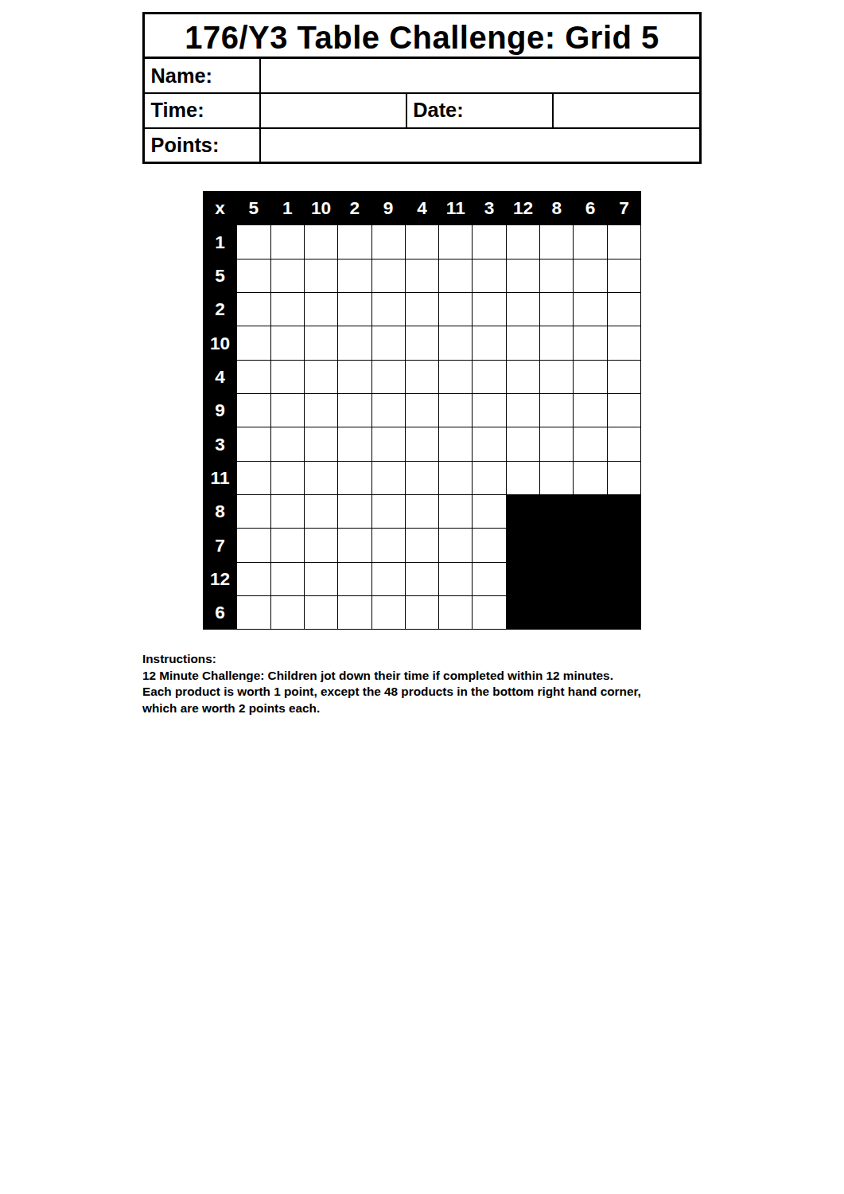176/Y3 Table Challenge: Grid 5
| Name: | |
| Time: | | Date: | |
| Points: | |
| x | 5 | 1 | 10 | 2 | 9 | 4 | 11 | 3 | 12 | 8 | 6 | 7 |
| --- | --- | --- | --- | --- | --- | --- | --- | --- | --- | --- | --- | --- |
| 1 | | | | | | | | | | | | |
| 5 | | | | | | | | | | | | |
| 2 | | | | | | | | | | | | |
| 10 | | | | | | | | | | | | |
| 4 | | | | | | | | | | | | |
| 9 | | | | | | | | | | | | |
| 3 | | | | | | | | | | | | |
| 11 | | | | | | | | | | | | |
| 8 | | | | | | | | | | | | |
| 7 | | | | | | | | | | | | |
| 12 | | | | | | | | | | | | |
| 6 | | | | | | | | | | | | |
Instructions:
12 Minute Challenge: Children jot down their time if completed within 12 minutes.
Each product is worth 1 point, except the 48 products in the bottom right hand corner,
which are worth 2 points each.